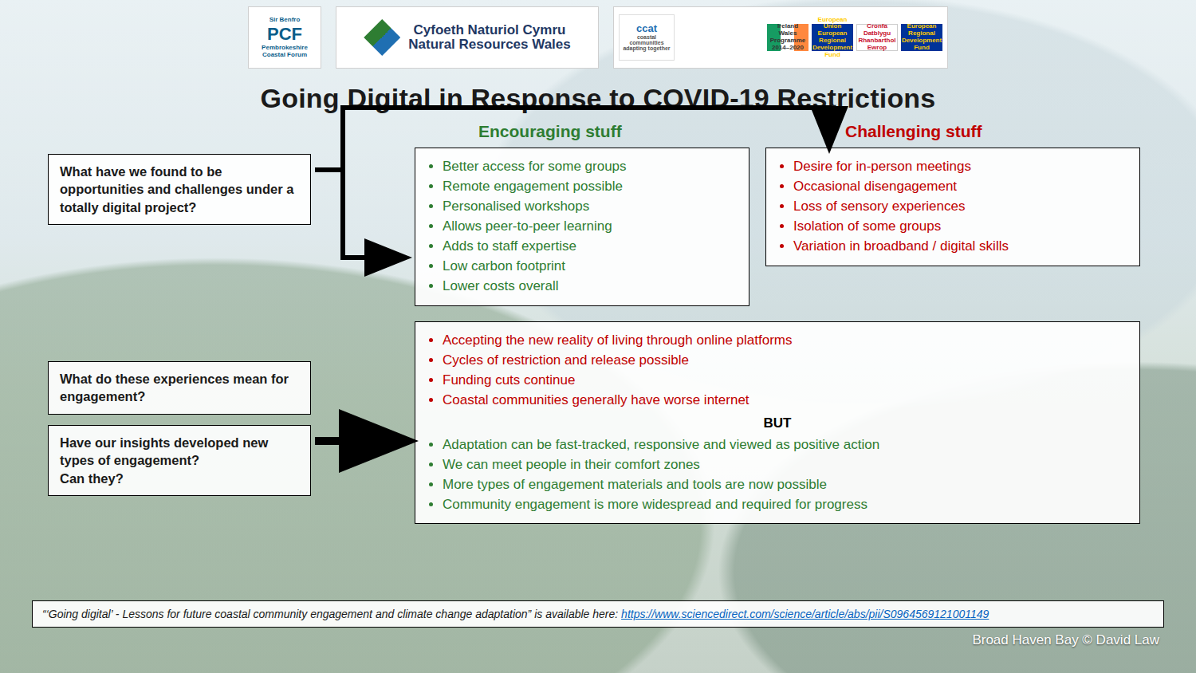Sir Benfro PCF Pembrokeshire
Coastal Forum
Cyfoeth Naturiol Cymru
Natural Resources Wales
ccat coastal communities
adapting together Ireland Wales
Programme
2014–2020 European Union
European Regional
Development Fund Cronfa Datblygu
Rhanbarthol Ewrop European Regional
Development Fund
Going Digital in Response to COVID-19 Restrictions
What have we found to be opportunities and challenges under a totally digital project?
What do these experiences mean for engagement?
Have our insights developed new types of engagement?
Can they?
Encouraging stuff
Challenging stuff
Better access for some groups
Remote engagement possible
Personalised workshops
Allows peer-to-peer learning
Adds to staff expertise
Low carbon footprint
Lower costs overall
Desire for in-person meetings
Occasional disengagement
Loss of sensory experiences
Isolation of some groups
Variation in broadband / digital skills
Accepting the new reality of living through online platforms
Cycles of restriction and release possible
Funding cuts continue
Coastal communities generally have worse internet
BUT
Adaptation can be fast-tracked, responsive and viewed as positive action
We can meet people in their comfort zones
More types of engagement materials and tools are now possible
Community engagement is more widespread and required for progress
“‘Going digital’ - Lessons for future coastal community engagement and climate change adaptation” is available here: https://www.sciencedirect.com/science/article/abs/pii/S0964569121001149
Broad Haven Bay © David Law